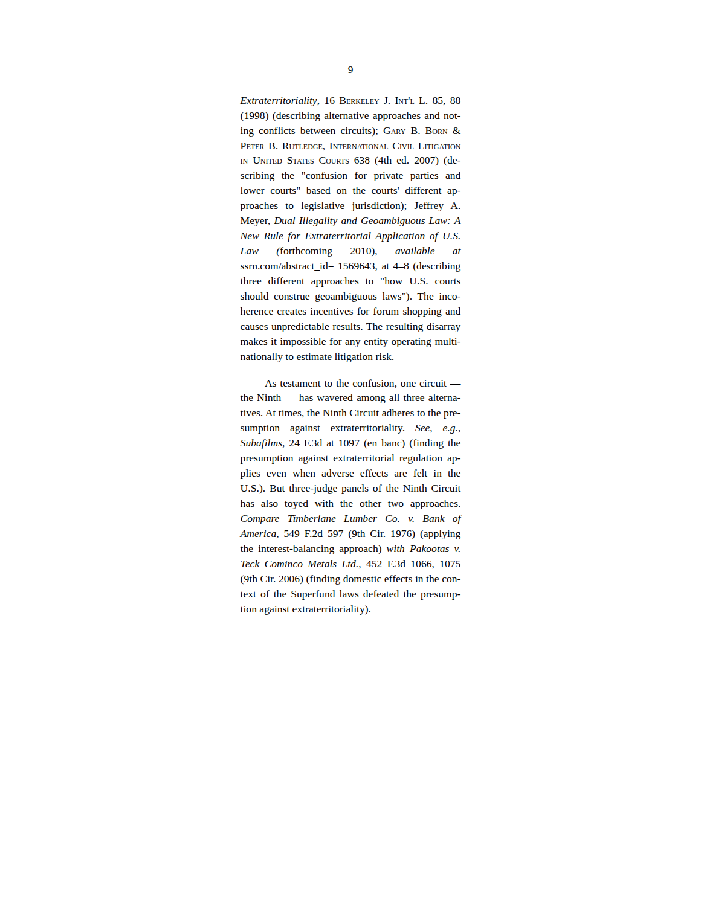9
Extraterritoriality, 16 Berkeley J. Int'l L. 85, 88 (1998) (describing alternative approaches and noting conflicts between circuits); Gary B. Born & Peter B. Rutledge, International Civil Litigation in United States Courts 638 (4th ed. 2007) (describing the "confusion for private parties and lower courts" based on the courts' different approaches to legislative jurisdiction); Jeffrey A. Meyer, Dual Illegality and Geoambiguous Law: A New Rule for Extraterritorial Application of U.S. Law (forthcoming 2010), available at ssrn.com/abstract_id= 1569643, at 4–8 (describing three different approaches to "how U.S. courts should construe geoambiguous laws"). The incoherence creates incentives for forum shopping and causes unpredictable results. The resulting disarray makes it impossible for any entity operating multi-nationally to estimate litigation risk.
As testament to the confusion, one circuit — the Ninth — has wavered among all three alternatives. At times, the Ninth Circuit adheres to the presumption against extraterritoriality. See, e.g., Subafilms, 24 F.3d at 1097 (en banc) (finding the presumption against extraterritorial regulation applies even when adverse effects are felt in the U.S.). But three-judge panels of the Ninth Circuit has also toyed with the other two approaches. Compare Timberlane Lumber Co. v. Bank of America, 549 F.2d 597 (9th Cir. 1976) (applying the interest-balancing approach) with Pakootas v. Teck Cominco Metals Ltd., 452 F.3d 1066, 1075 (9th Cir. 2006) (finding domestic effects in the context of the Superfund laws defeated the presumption against extraterritoriality).